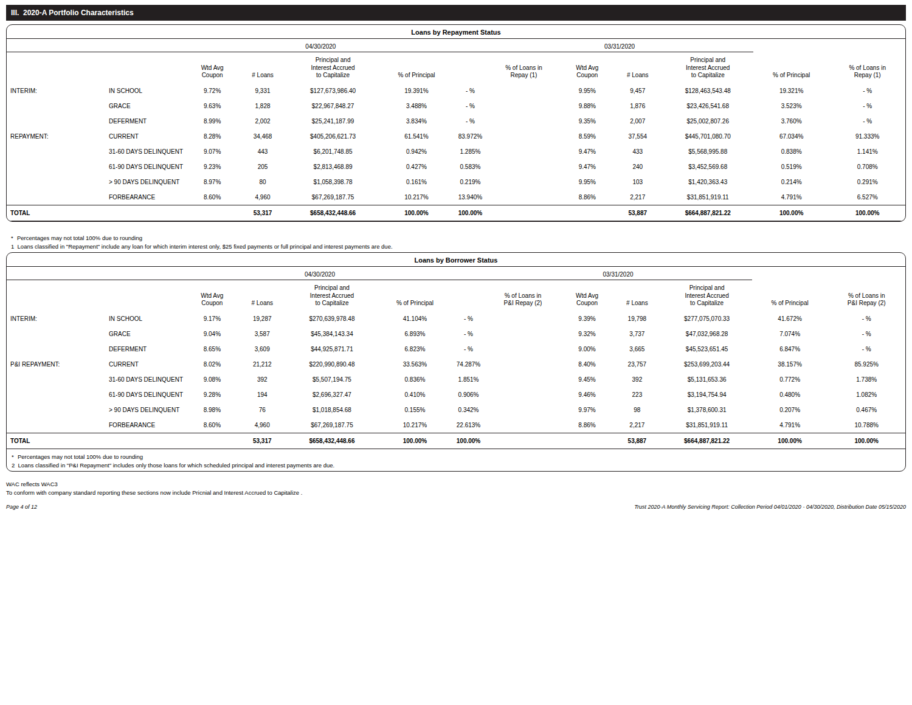III. 2020-A Portfolio Characteristics
Loans by Repayment Status
| | | 04/30/2020 | | 03/31/2020 |
| --- | --- | --- | --- | --- |
| | | Wtd Avg Coupon | # Loans | Principal and Interest Accrued to Capitalize | % of Principal | | % of Loans in Repay (1) | Wtd Avg Coupon | # Loans | Principal and Interest Accrued to Capitalize | % of Principal | % of Loans in Repay (1) |
| INTERIM: | IN SCHOOL | 9.72% | 9,331 | $127,673,986.40 | 19.391% | - % | | 9.95% | 9,457 | $128,463,543.48 | 19.321% | - % |
| | GRACE | 9.63% | 1,828 | $22,967,848.27 | 3.488% | - % | | 9.88% | 1,876 | $23,426,541.68 | 3.523% | - % |
| | DEFERMENT | 8.99% | 2,002 | $25,241,187.99 | 3.834% | - % | | 9.35% | 2,007 | $25,002,807.26 | 3.760% | - % |
| REPAYMENT: | CURRENT | 8.28% | 34,468 | $405,206,621.73 | 61.541% | 83.972% | | 8.59% | 37,554 | $445,701,080.70 | 67.034% | 91.333% |
| | 31-60 DAYS DELINQUENT | 9.07% | 443 | $6,201,748.85 | 0.942% | 1.285% | | 9.47% | 433 | $5,568,995.88 | 0.838% | 1.141% |
| | 61-90 DAYS DELINQUENT | 9.23% | 205 | $2,813,468.89 | 0.427% | 0.583% | | 9.47% | 240 | $3,452,569.68 | 0.519% | 0.708% |
| | > 90 DAYS DELINQUENT | 8.97% | 80 | $1,058,398.78 | 0.161% | 0.219% | | 9.95% | 103 | $1,420,363.43 | 0.214% | 0.291% |
| | FORBEARANCE | 8.60% | 4,960 | $67,269,187.75 | 10.217% | 13.940% | | 8.86% | 2,217 | $31,851,919.11 | 4.791% | 6.527% |
| TOTAL | | | 53,317 | $658,432,448.66 | 100.00% | 100.00% | | | 53,887 | $664,887,821.22 | 100.00% | 100.00% |
*Percentages may not total 100% due to rounding
1 Loans classified in "Repayment" include any loan for which interim interest only, $25 fixed payments or full principal and interest payments are due.
Loans by Borrower Status
| | | 04/30/2020 | | 03/31/2020 |
| --- | --- | --- | --- | --- |
| | | Wtd Avg Coupon | # Loans | Principal and Interest Accrued to Capitalize | % of Principal | | % of Loans in P&I Repay (2) | Wtd Avg Coupon | # Loans | Principal and Interest Accrued to Capitalize | % of Principal | % of Loans in P&I Repay (2) |
| INTERIM: | IN SCHOOL | 9.17% | 19,287 | $270,639,978.48 | 41.104% | - % | | 9.39% | 19,798 | $277,075,070.33 | 41.672% | - % |
| | GRACE | 9.04% | 3,587 | $45,384,143.34 | 6.893% | - % | | 9.32% | 3,737 | $47,032,968.28 | 7.074% | - % |
| | DEFERMENT | 8.65% | 3,609 | $44,925,871.71 | 6.823% | - % | | 9.00% | 3,665 | $45,523,651.45 | 6.847% | - % |
| P&I REPAYMENT: | CURRENT | 8.02% | 21,212 | $220,990,890.48 | 33.563% | 74.287% | | 8.40% | 23,757 | $253,699,203.44 | 38.157% | 85.925% |
| | 31-60 DAYS DELINQUENT | 9.08% | 392 | $5,507,194.75 | 0.836% | 1.851% | | 9.45% | 392 | $5,131,653.36 | 0.772% | 1.738% |
| | 61-90 DAYS DELINQUENT | 9.28% | 194 | $2,696,327.47 | 0.410% | 0.906% | | 9.46% | 223 | $3,194,754.94 | 0.480% | 1.082% |
| | > 90 DAYS DELINQUENT | 8.98% | 76 | $1,018,854.68 | 0.155% | 0.342% | | 9.97% | 98 | $1,378,600.31 | 0.207% | 0.467% |
| | FORBEARANCE | 8.60% | 4,960 | $67,269,187.75 | 10.217% | 22.613% | | 8.86% | 2,217 | $31,851,919.11 | 4.791% | 10.788% |
| TOTAL | | | 53,317 | $658,432,448.66 | 100.00% | 100.00% | | | 53,887 | $664,887,821.22 | 100.00% | 100.00% |
*Percentages may not total 100% due to rounding
2 Loans classified in "P&I Repayment" includes only those loans for which scheduled principal and interest payments are due.
WAC reflects WAC3
To conform with company standard reporting these sections now include Pricnial and Interest Accrued to Capitalize .
Page 4 of 12
Trust 2020-A Monthly Servicing Report: Collection Period 04/01/2020 - 04/30/2020, Distribution Date 05/15/2020